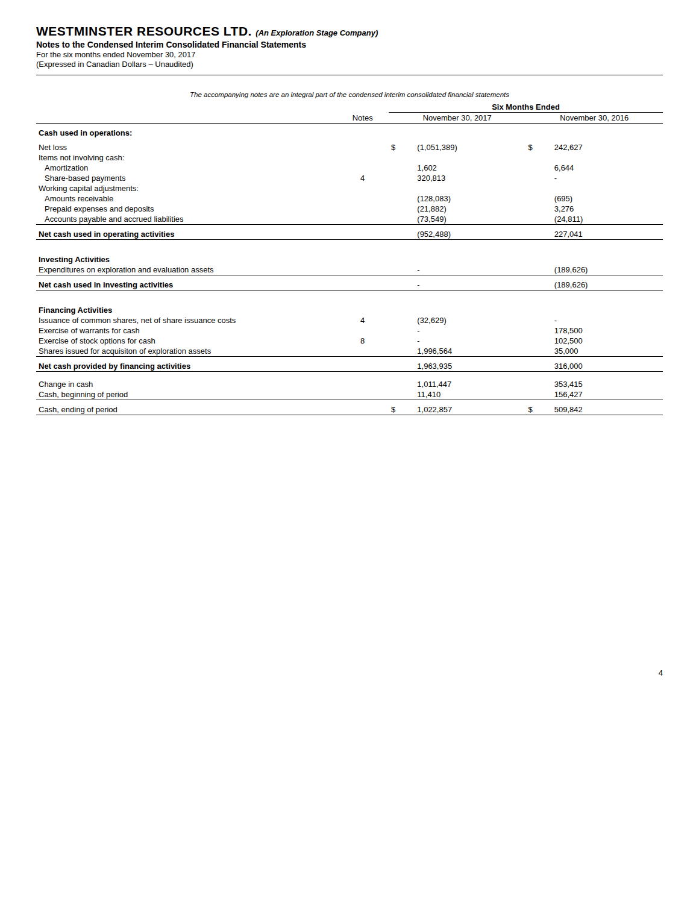WESTMINSTER RESOURCES LTD. (An Exploration Stage Company)
Notes to the Condensed Interim Consolidated Financial Statements
For the six months ended November 30, 2017
(Expressed in Canadian Dollars – Unaudited)
The accompanying notes are an integral part of the condensed interim consolidated financial statements
| | | Six Months Ended |
| | Notes | November 30, 2017 | November 30, 2016 |
| Cash used in operations: | | | | | |
| Net loss | | $ | (1,051,389) | $ | 242,627 |
| Items not involving cash: | | | | | |
| Amortization | | | 1,602 | | 6,644 |
| Share-based payments | 4 | | 320,813 | | - |
| Working capital adjustments: | | | | | |
| Amounts receivable | | | (128,083) | | (695) |
| Prepaid expenses and deposits | | | (21,882) | | 3,276 |
| Accounts payable and accrued liabilities | | | (73,549) | | (24,811) |
| Net cash used in operating activities | | | (952,488) | | 227,041 |
| Investing Activities | | | | | |
| Expenditures on exploration and evaluation assets | | | - | | (189,626) |
| Net cash used in investing activities | | | - | | (189,626) |
| Financing Activities | | | | | |
| Issuance of common shares, net of share issuance costs | 4 | | (32,629) | | - |
| Exercise of warrants for cash | | | - | | 178,500 |
| Exercise of stock options for cash | 8 | | - | | 102,500 |
| Shares issued for acquisiton of exploration assets | | | 1,996,564 | | 35,000 |
| Net cash provided by financing activities | | | 1,963,935 | | 316,000 |
| Change in cash | | | 1,011,447 | | 353,415 |
| Cash, beginning of period | | | 11,410 | | 156,427 |
| Cash, ending of period | | $ | 1,022,857 | $ | 509,842 |
4